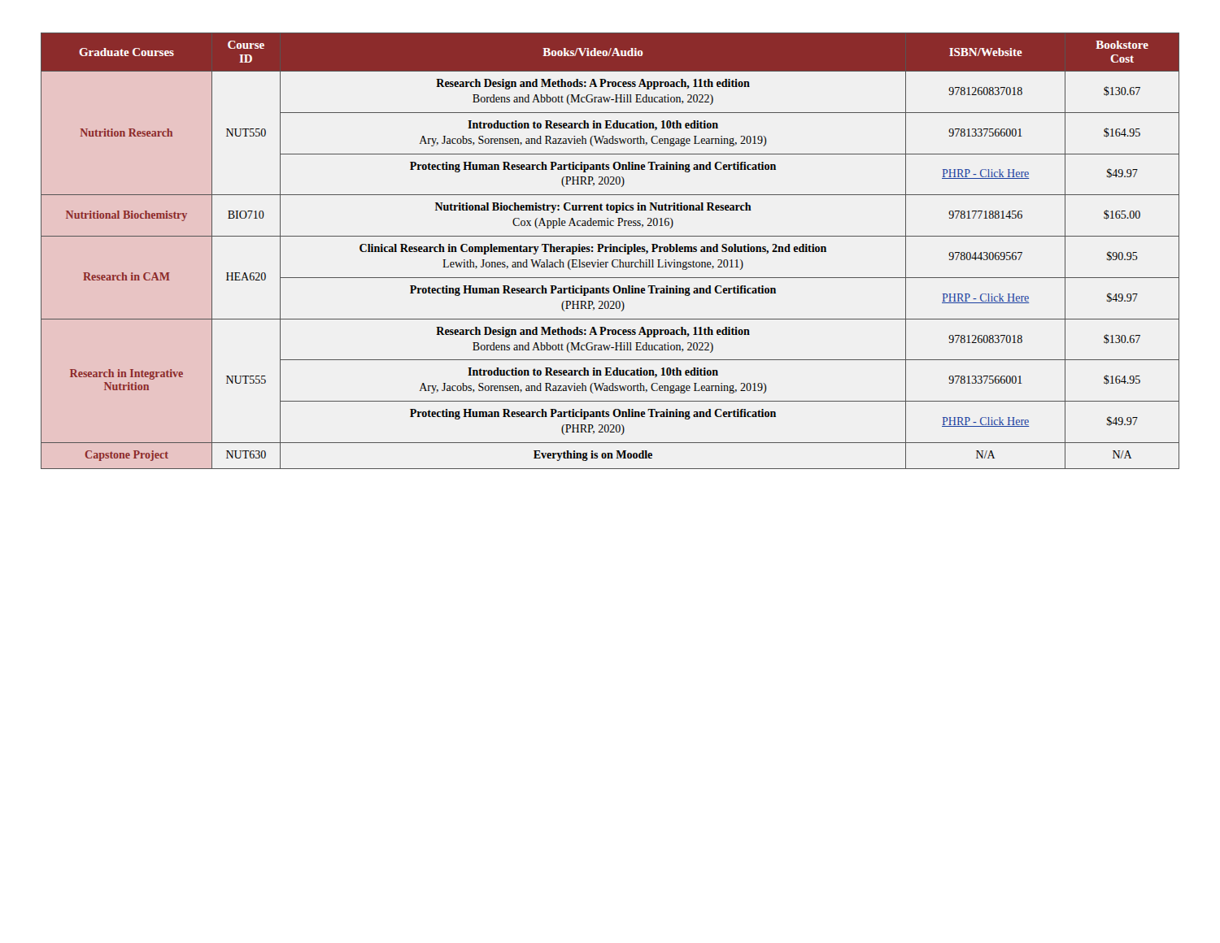| Graduate Courses | Course ID | Books/Video/Audio | ISBN/Website | Bookstore Cost |
| --- | --- | --- | --- | --- |
| Nutrition Research | NUT550 | Research Design and Methods: A Process Approach, 11th edition Bordens and Abbott (McGraw-Hill Education, 2022) | 9781260837018 | $130.67 |
| Introduction to Research in Education, 10th edition Ary, Jacobs, Sorensen, and Razavieh (Wadsworth, Cengage Learning, 2019) | 9781337566001 | $164.95 |
| Protecting Human Research Participants Online Training and Certification (PHRP, 2020) | PHRP - Click Here | $49.97 |
| Nutritional Biochemistry | BIO710 | Nutritional Biochemistry: Current topics in Nutritional Research Cox (Apple Academic Press, 2016) | 9781771881456 | $165.00 |
| Research in CAM | HEA620 | Clinical Research in Complementary Therapies: Principles, Problems and Solutions, 2nd edition Lewith, Jones, and Walach (Elsevier Churchill Livingstone, 2011) | 9780443069567 | $90.95 |
| Protecting Human Research Participants Online Training and Certification (PHRP, 2020) | PHRP - Click Here | $49.97 |
| Research in Integrative Nutrition | NUT555 | Research Design and Methods: A Process Approach, 11th edition Bordens and Abbott (McGraw-Hill Education, 2022) | 9781260837018 | $130.67 |
| Introduction to Research in Education, 10th edition Ary, Jacobs, Sorensen, and Razavieh (Wadsworth, Cengage Learning, 2019) | 9781337566001 | $164.95 |
| Protecting Human Research Participants Online Training and Certification (PHRP, 2020) | PHRP - Click Here | $49.97 |
| Capstone Project | NUT630 | Everything is on Moodle | N/A | N/A |